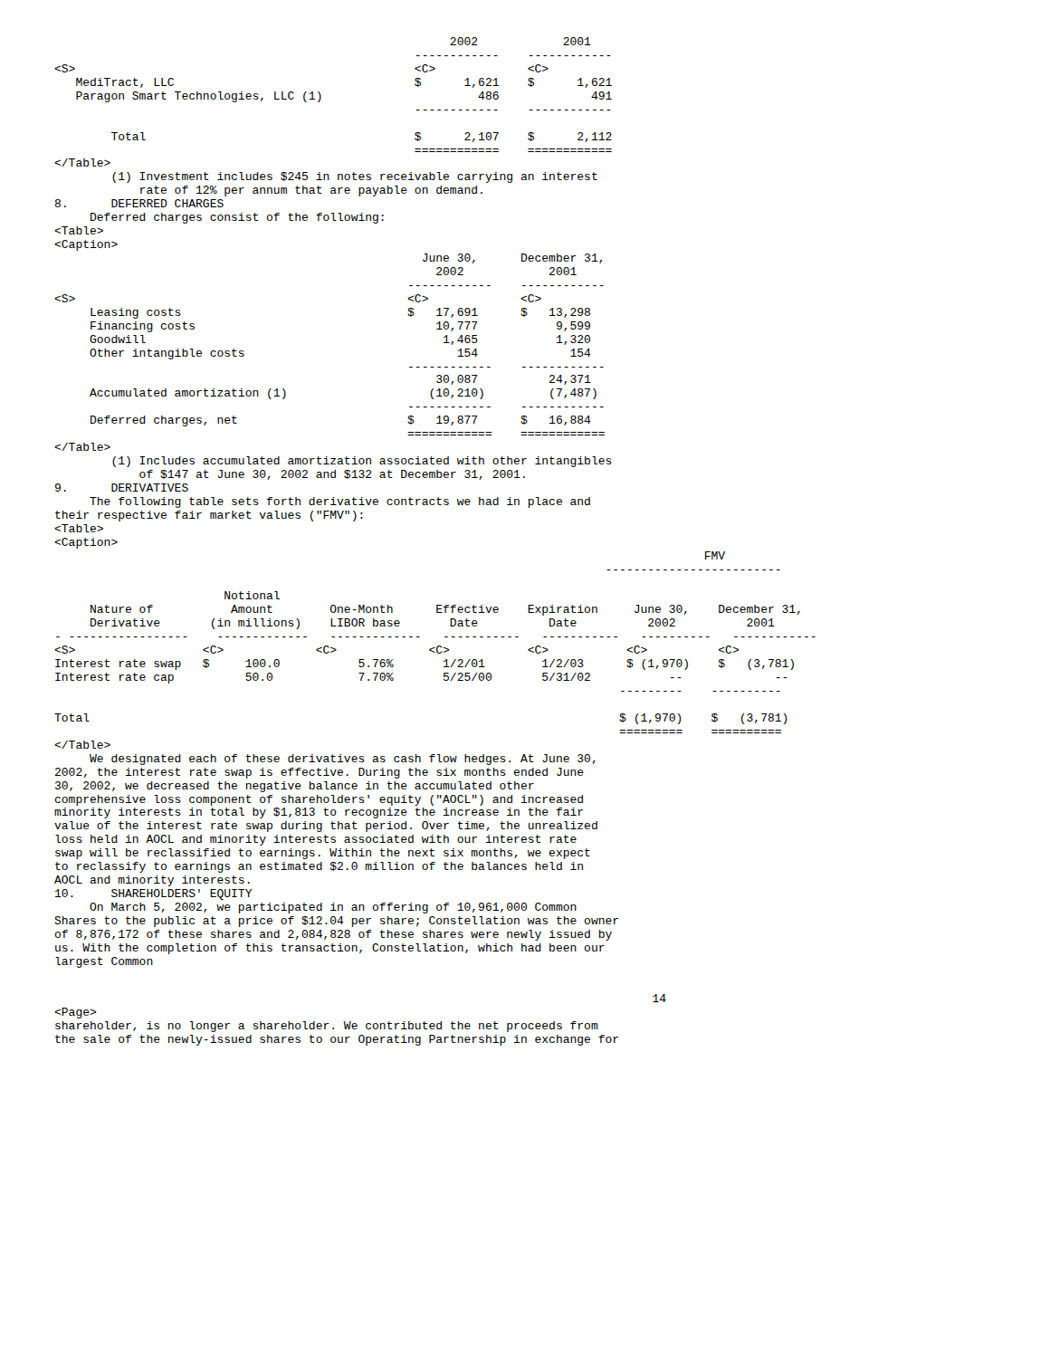2002            2001
                                                   ------------    ------------
<S>                                                <C>             <C>
   MediTract, LLC                                  $      1,621    $      1,621
   Paragon Smart Technologies, LLC (1)                      486             491
                                                   ------------    ------------

        Total                                      $      2,107    $      2,112
                                                   ============    ============
</Table>
        (1) Investment includes $245 in notes receivable carrying an interest
            rate of 12% per annum that are payable on demand.
8.      DEFERRED CHARGES
     Deferred charges consist of the following:
<Table>
<Caption>
                                                    June 30,      December 31,
                                                      2002            2001
                                                  ------------    ------------
<S>                                               <C>             <C>
     Leasing costs                                $   17,691      $   13,298
     Financing costs                                  10,777           9,599
     Goodwill                                          1,465           1,320
     Other intangible costs                              154             154
                                                  ------------    ------------
                                                      30,087          24,371
     Accumulated amortization (1)                    (10,210)         (7,487)
                                                  ------------    ------------
     Deferred charges, net                        $   19,877      $   16,884
                                                  ============    ============
</Table>
        (1) Includes accumulated amortization associated with other intangibles
            of $147 at June 30, 2002 and $132 at December 31, 2001.
9.      DERIVATIVES
     The following table sets forth derivative contracts we had in place and
their respective fair market values ("FMV"):
<Table>
<Caption>
                                                                                            FMV
                                                                              -------------------------

                        Notional
     Nature of           Amount        One-Month      Effective    Expiration     June 30,    December 31,
     Derivative       (in millions)    LIBOR base       Date          Date          2002          2001
- -----------------    -------------   -------------   -----------   -----------   ----------   ------------
<S>                  <C>             <C>             <C>           <C>           <C>          <C>
Interest rate swap   $     100.0           5.76%       1/2/01        1/2/03      $ (1,970)    $   (3,781)
Interest rate cap          50.0            7.70%       5/25/00       5/31/02           --             --
                                                                                ---------    ----------

Total                                                                           $ (1,970)    $   (3,781)
                                                                                =========    ==========
</Table>
     We designated each of these derivatives as cash flow hedges. At June 30,
2002, the interest rate swap is effective. During the six months ended June
30, 2002, we decreased the negative balance in the accumulated other
comprehensive loss component of shareholders' equity ("AOCL") and increased
minority interests in total by $1,813 to recognize the increase in the fair
value of the interest rate swap during that period. Over time, the unrealized
loss held in AOCL and minority interests associated with our interest rate
swap will be reclassified to earnings. Within the next six months, we expect
to reclassify to earnings an estimated $2.0 million of the balances held in
AOCL and minority interests.
10.     SHAREHOLDERS' EQUITY
     On March 5, 2002, we participated in an offering of 10,961,000 Common
Shares to the public at a price of $12.04 per share; Constellation was the owner
of 8,876,172 of these shares and 2,084,828 of these shares were newly issued by
us. With the completion of this transaction, Constellation, which had been our
largest Common
                                      14
<Page>
shareholder, is no longer a shareholder. We contributed the net proceeds from
the sale of the newly-issued shares to our Operating Partnership in exchange for